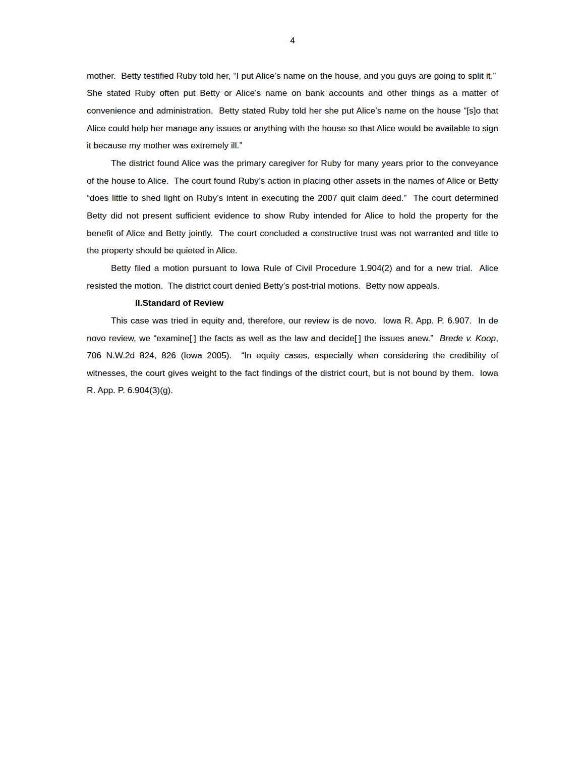4
mother. Betty testified Ruby told her, “I put Alice’s name on the house, and you guys are going to split it.” She stated Ruby often put Betty or Alice’s name on bank accounts and other things as a matter of convenience and administration. Betty stated Ruby told her she put Alice’s name on the house “[s]o that Alice could help her manage any issues or anything with the house so that Alice would be available to sign it because my mother was extremely ill.”
The district found Alice was the primary caregiver for Ruby for many years prior to the conveyance of the house to Alice. The court found Ruby’s action in placing other assets in the names of Alice or Betty “does little to shed light on Ruby’s intent in executing the 2007 quit claim deed.” The court determined Betty did not present sufficient evidence to show Ruby intended for Alice to hold the property for the benefit of Alice and Betty jointly. The court concluded a constructive trust was not warranted and title to the property should be quieted in Alice.
Betty filed a motion pursuant to Iowa Rule of Civil Procedure 1.904(2) and for a new trial. Alice resisted the motion. The district court denied Betty’s post-trial motions. Betty now appeals.
II. Standard of Review
This case was tried in equity and, therefore, our review is de novo. Iowa R. App. P. 6.907. In de novo review, we “examine[ ] the facts as well as the law and decide[ ] the issues anew.” Brede v. Koop, 706 N.W.2d 824, 826 (Iowa 2005). “In equity cases, especially when considering the credibility of witnesses, the court gives weight to the fact findings of the district court, but is not bound by them. Iowa R. App. P. 6.904(3)(g).